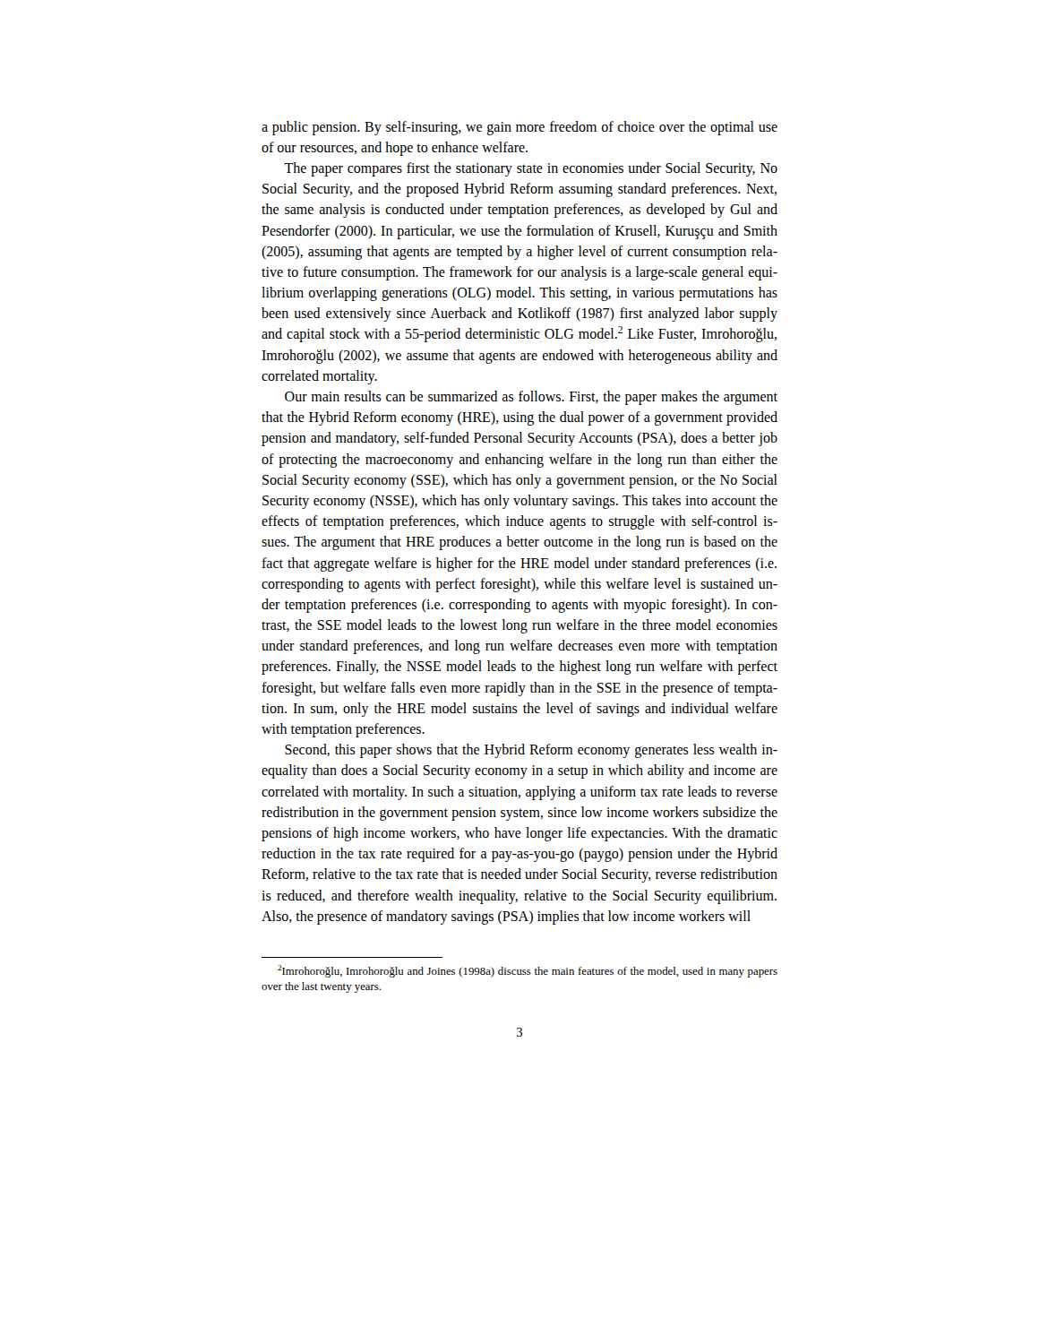a public pension. By self-insuring, we gain more freedom of choice over the optimal use of our resources, and hope to enhance welfare.
The paper compares first the stationary state in economies under Social Security, No Social Security, and the proposed Hybrid Reform assuming standard preferences. Next, the same analysis is conducted under temptation preferences, as developed by Gul and Pesendorfer (2000). In particular, we use the formulation of Krusell, Kuruşçu and Smith (2005), assuming that agents are tempted by a higher level of current consumption relative to future consumption. The framework for our analysis is a large-scale general equilibrium overlapping generations (OLG) model. This setting, in various permutations has been used extensively since Auerback and Kotlikoff (1987) first analyzed labor supply and capital stock with a 55-period deterministic OLG model.2 Like Fuster, Imrohoroğlu, Imrohoroğlu (2002), we assume that agents are endowed with heterogeneous ability and correlated mortality.
Our main results can be summarized as follows. First, the paper makes the argument that the Hybrid Reform economy (HRE), using the dual power of a government provided pension and mandatory, self-funded Personal Security Accounts (PSA), does a better job of protecting the macroeconomy and enhancing welfare in the long run than either the Social Security economy (SSE), which has only a government pension, or the No Social Security economy (NSSE), which has only voluntary savings. This takes into account the effects of temptation preferences, which induce agents to struggle with self-control issues. The argument that HRE produces a better outcome in the long run is based on the fact that aggregate welfare is higher for the HRE model under standard preferences (i.e. corresponding to agents with perfect foresight), while this welfare level is sustained under temptation preferences (i.e. corresponding to agents with myopic foresight). In contrast, the SSE model leads to the lowest long run welfare in the three model economies under standard preferences, and long run welfare decreases even more with temptation preferences. Finally, the NSSE model leads to the highest long run welfare with perfect foresight, but welfare falls even more rapidly than in the SSE in the presence of temptation. In sum, only the HRE model sustains the level of savings and individual welfare with temptation preferences.
Second, this paper shows that the Hybrid Reform economy generates less wealth inequality than does a Social Security economy in a setup in which ability and income are correlated with mortality. In such a situation, applying a uniform tax rate leads to reverse redistribution in the government pension system, since low income workers subsidize the pensions of high income workers, who have longer life expectancies. With the dramatic reduction in the tax rate required for a pay-as-you-go (paygo) pension under the Hybrid Reform, relative to the tax rate that is needed under Social Security, reverse redistribution is reduced, and therefore wealth inequality, relative to the Social Security equilibrium. Also, the presence of mandatory savings (PSA) implies that low income workers will
2Imrohoroğlu, Imrohoroğlu and Joines (1998a) discuss the main features of the model, used in many papers over the last twenty years.
3